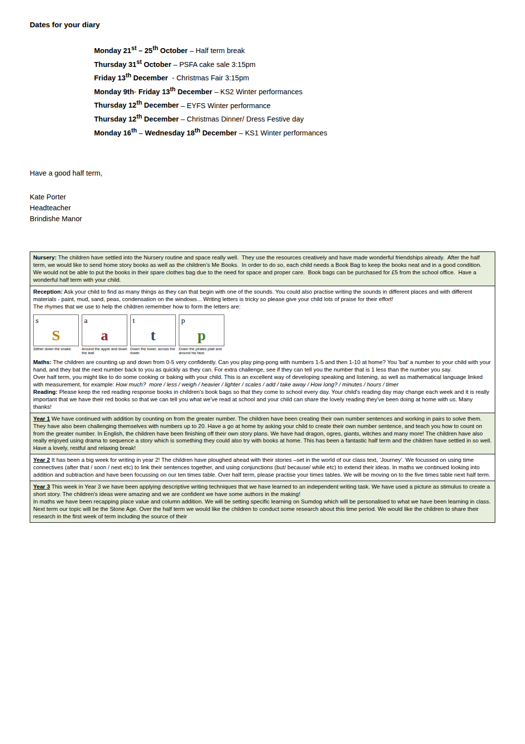Dates for your diary
Monday 21st – 25th October – Half term break
Thursday 31st October – PSFA cake sale 3:15pm
Friday 13th December - Christmas Fair 3:15pm
Monday 9th- Friday 13th December – KS2 Winter performances
Thursday 12th December – EYFS Winter performance
Thursday 12th December – Christmas Dinner/ Dress Festive day
Monday 16th – Wednesday 18th December – KS1 Winter performances
Have a good half term,
Kate Porter
Headteacher
Brindishe Manor
| Nursery: The children have settled into the Nursery routine and space really well. They use the resources creatively and have made wonderful friendships already. After the half term, we would like to send home story books as well as the children’s Me Books. In order to do so, each child needs a Book Bag to keep the books neat and in a good condition. We would not be able to put the books in their spare clothes bag due to the need for space and proper care. Book bags can be purchased for £5 from the school office. Have a wonderful half term with your child. |
| Reception: Ask your child to find as many things as they can that begin with one of the sounds. You could also practise writing the sounds in different places and with different materials - paint, mud, sand, peas, condensation on the windows... Writing letters is tricky so please give your child lots of praise for their effort! The rhymes that we use to help the children remember how to form the letters are: s S Slither down the snake. a a Around the apple and down the leaf. t t Down the tower, across the tower. p p Down the pirates plait and around his face. Maths: The children are counting up and down from 0-5 very confidently. Can you play ping-pong with numbers 1-5 and then 1-10 at home? You 'bat' a number to your child with your hand, and they bat the next number back to you as quickly as they can. For extra challenge, see if they can tell you the number that is 1 less than the number you say. Over half term, you might like to do some cooking or baking with your child. This is an excellent way of developing speaking and listening, as well as mathematical language linked with measurement, for example: How much? more / less / weigh / heavier / lighter / scales / add / take away / How long? / minutes / hours / timer Reading: Please keep the red reading response books in children's book bags so that they come to school every day. Your child's reading day may change each week and it is really important that we have their red books so that we can tell you what we've read at school and your child can share the lovely reading they've been doing at home with us. Many thanks! |
| Year 1 We have continued with addition by counting on from the greater number. The children have been creating their own number sentences and working in pairs to solve them. They have also been challenging themselves with numbers up to 20. Have a go at home by asking your child to create their own number sentence, and teach you how to count on from the greater number. In English, the children have been finishing off their own story plans. We have had dragon, ogres, giants, witches and many more! The children have also really enjoyed using drama to sequence a story which is something they could also try with books at home. This has been a fantastic half term and the children have settled in so well. Have a lovely, restful and relaxing break! |
| Year 2 It has been a big week for writing in year 2! The children have ploughed ahead with their stories –set in the world of our class text, ‘Journey’. We focussed on using time connectives (after that / soon / next etc) to link their sentences together, and using conjunctions (but/ because/ while etc) to extend their ideas. In maths we continued looking into addition and subtraction and have been focussing on our ten times table. Over half term, please practise your times tables. We will be moving on to the five times table next half term. |
| Year 3 This week in Year 3 we have been applying descriptive writing techniques that we have learned to an independent writing task. We have used a picture as stimulus to create a short story. The children's ideas were amazing and we are confident we have some authors in the making! In maths we have been recapping place value and column addition. We will be setting specific learning on Sumdog which will be personalised to what we have been learning in class. Next term our topic will be the Stone Age. Over the half term we would like the children to conduct some research about this time period. We would like the children to share their research in the first week of term including the source of their |